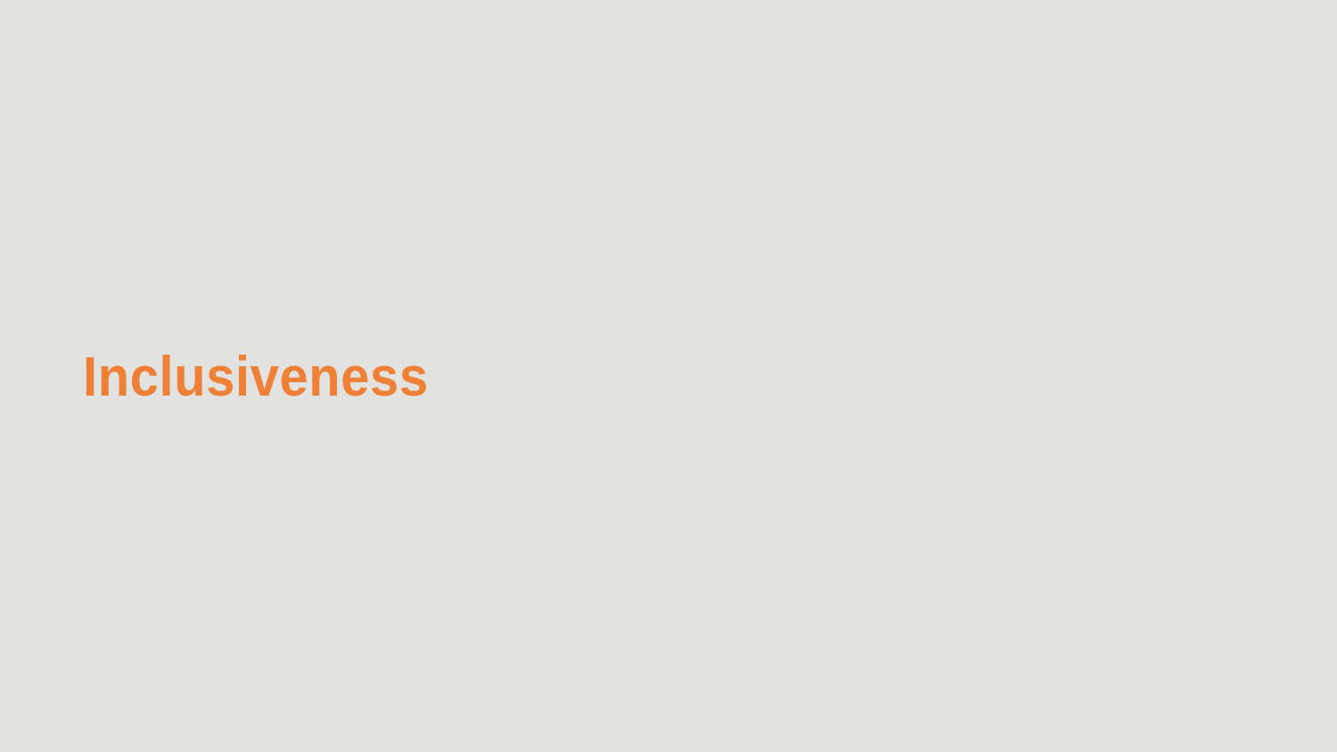Inclusiveness